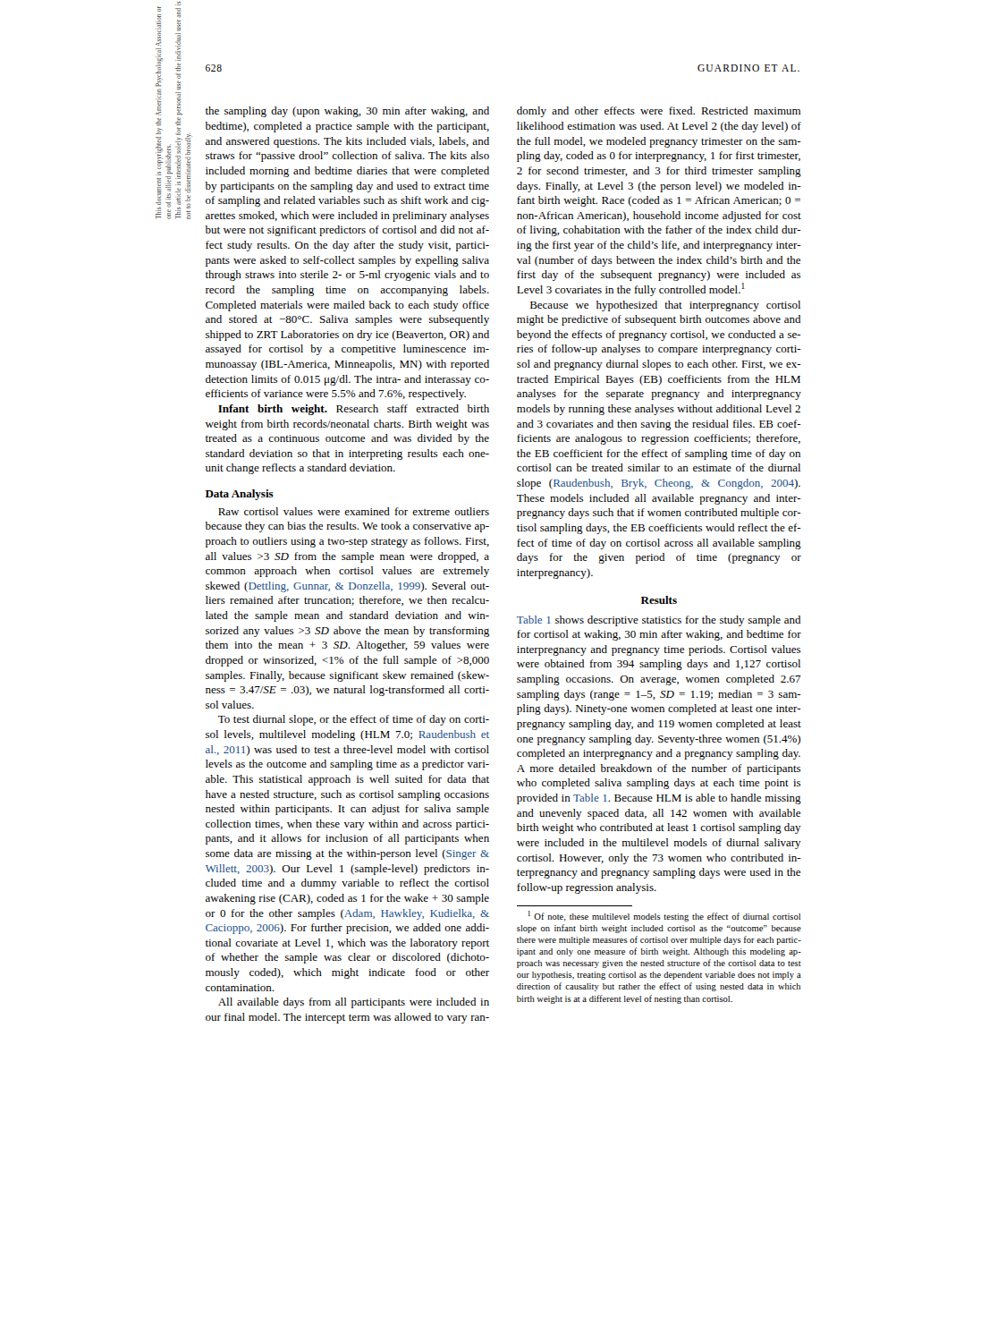This document is copyrighted by the American Psychological Association or one of its allied publishers.
This article is intended solely for the personal use of the individual user and is not to be disseminated broadly.
628 GUARDINO ET AL.
the sampling day (upon waking, 30 min after waking, and bedtime), completed a practice sample with the participant, and answered questions. The kits included vials, labels, and straws for “passive drool” collection of saliva. The kits also included morning and bedtime diaries that were completed by participants on the sampling day and used to extract time of sampling and related variables such as shift work and cigarettes smoked, which were included in preliminary analyses but were not significant predictors of cortisol and did not affect study results. On the day after the study visit, participants were asked to self-collect samples by expelling saliva through straws into sterile 2- or 5-ml cryogenic vials and to record the sampling time on accompanying labels. Completed materials were mailed back to each study office and stored at −80°C. Saliva samples were subsequently shipped to ZRT Laboratories on dry ice (Beaverton, OR) and assayed for cortisol by a competitive luminescence immunoassay (IBL-America, Minneapolis, MN) with reported detection limits of 0.015 μg/dl. The intra- and interassay coefficients of variance were 5.5% and 7.6%, respectively.
Infant birth weight. Research staff extracted birth weight from birth records/neonatal charts. Birth weight was treated as a continuous outcome and was divided by the standard deviation so that in interpreting results each one-unit change reflects a standard deviation.
Data Analysis
Raw cortisol values were examined for extreme outliers because they can bias the results. We took a conservative approach to outliers using a two-step strategy as follows. First, all values >3 SD from the sample mean were dropped, a common approach when cortisol values are extremely skewed (Dettling, Gunnar, & Donzella, 1999). Several outliers remained after truncation; therefore, we then recalculated the sample mean and standard deviation and winsorized any values >3 SD above the mean by transforming them into the mean + 3 SD. Altogether, 59 values were dropped or winsorized, <1% of the full sample of >8,000 samples. Finally, because significant skew remained (skewness = 3.47/SE = .03), we natural log-transformed all cortisol values.
To test diurnal slope, or the effect of time of day on cortisol levels, multilevel modeling (HLM 7.0; Raudenbush et al., 2011) was used to test a three-level model with cortisol levels as the outcome and sampling time as a predictor variable. This statistical approach is well suited for data that have a nested structure, such as cortisol sampling occasions nested within participants. It can adjust for saliva sample collection times, when these vary within and across participants, and it allows for inclusion of all participants when some data are missing at the within-person level (Singer & Willett, 2003). Our Level 1 (sample-level) predictors included time and a dummy variable to reflect the cortisol awakening rise (CAR), coded as 1 for the wake + 30 sample or 0 for the other samples (Adam, Hawkley, Kudielka, & Cacioppo, 2006). For further precision, we added one additional covariate at Level 1, which was the laboratory report of whether the sample was clear or discolored (dichotomously coded), which might indicate food or other contamination.
All available days from all participants were included in our final model. The intercept term was allowed to vary randomly and other effects were fixed. Restricted maximum likelihood estimation was used. At Level 2 (the day level) of the full model, we modeled pregnancy trimester on the sampling day, coded as 0 for interpregnancy, 1 for first trimester, 2 for second trimester, and 3 for third trimester sampling days. Finally, at Level 3 (the person level) we modeled infant birth weight. Race (coded as 1 = African American; 0 = non-African American), household income adjusted for cost of living, cohabitation with the father of the index child during the first year of the child’s life, and interpregnancy interval (number of days between the index child’s birth and the first day of the subsequent pregnancy) were included as Level 3 covariates in the fully controlled model.1
Because we hypothesized that interpregnancy cortisol might be predictive of subsequent birth outcomes above and beyond the effects of pregnancy cortisol, we conducted a series of follow-up analyses to compare interpregnancy cortisol and pregnancy diurnal slopes to each other. First, we extracted Empirical Bayes (EB) coefficients from the HLM analyses for the separate pregnancy and interpregnancy models by running these analyses without additional Level 2 and 3 covariates and then saving the residual files. EB coefficients are analogous to regression coefficients; therefore, the EB coefficient for the effect of sampling time of day on cortisol can be treated similar to an estimate of the diurnal slope (Raudenbush, Bryk, Cheong, & Congdon, 2004). These models included all available pregnancy and interpregnancy days such that if women contributed multiple cortisol sampling days, the EB coefficients would reflect the effect of time of day on cortisol across all available sampling days for the given period of time (pregnancy or interpregnancy).
Results
Table 1 shows descriptive statistics for the study sample and for cortisol at waking, 30 min after waking, and bedtime for interpregnancy and pregnancy time periods. Cortisol values were obtained from 394 sampling days and 1,127 cortisol sampling occasions. On average, women completed 2.67 sampling days (range = 1–5, SD = 1.19; median = 3 sampling days). Ninety-one women completed at least one interpregnancy sampling day, and 119 women completed at least one pregnancy sampling day. Seventy-three women (51.4%) completed an interpregnancy and a pregnancy sampling day. A more detailed breakdown of the number of participants who completed saliva sampling days at each time point is provided in Table 1. Because HLM is able to handle missing and unevenly spaced data, all 142 women with available birth weight who contributed at least 1 cortisol sampling day were included in the multilevel models of diurnal salivary cortisol. However, only the 73 women who contributed interpregnancy and pregnancy sampling days were used in the follow-up regression analysis.
1 Of note, these multilevel models testing the effect of diurnal cortisol slope on infant birth weight included cortisol as the “outcome” because there were multiple measures of cortisol over multiple days for each participant and only one measure of birth weight. Although this modeling approach was necessary given the nested structure of the cortisol data to test our hypothesis, treating cortisol as the dependent variable does not imply a direction of causality but rather the effect of using nested data in which birth weight is at a different level of nesting than cortisol.